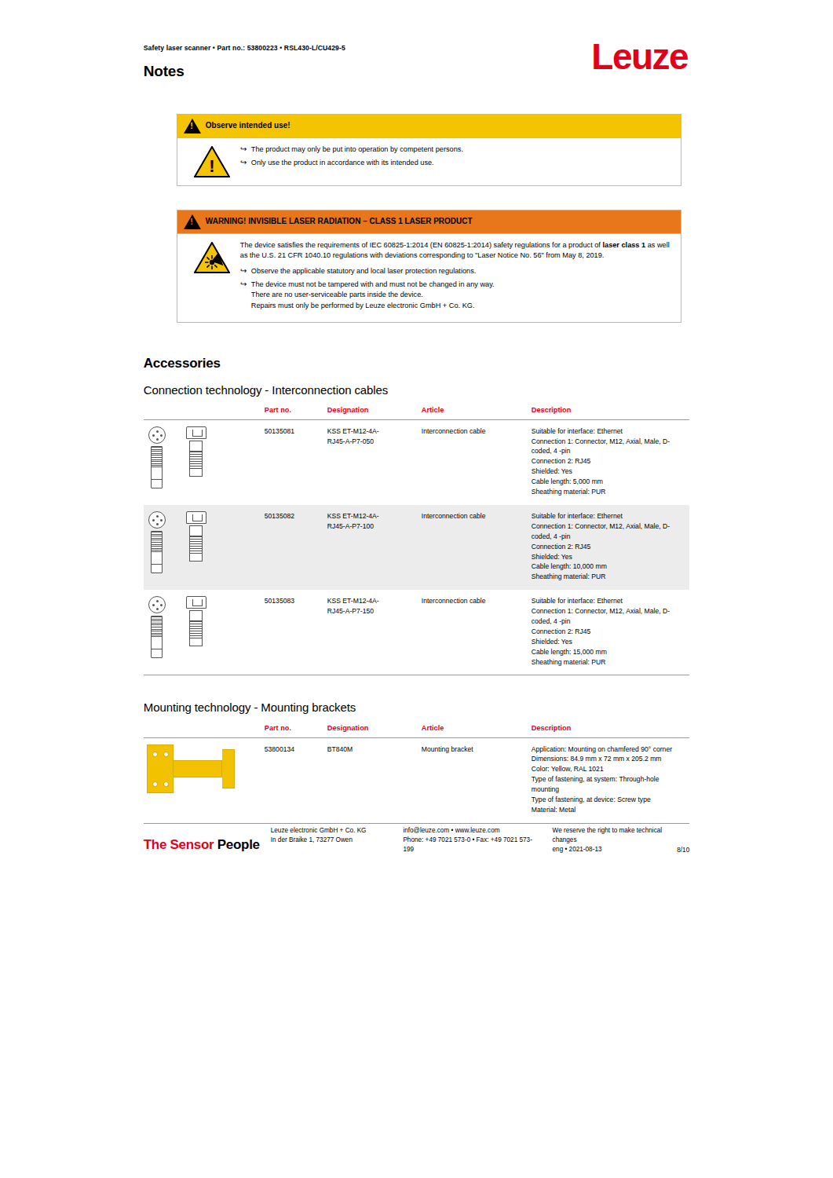Safety laser scanner • Part no.: 53800223 • RSL430-L/CU429-5
Notes
Leuze
Observe intended use!
!
The product may only be put into operation by competent persons.
Only use the product in accordance with its intended use.
WARNING! INVISIBLE LASER RADIATION – CLASS 1 LASER PRODUCT
The device satisfies the requirements of IEC 60825-1:2014 (EN 60825-1:2014) safety regulations for a product of laser class 1 as well as the U.S. 21 CFR 1040.10 regulations with deviations corresponding to "Laser Notice No. 56" from May 8, 2019.
Observe the applicable statutory and local laser protection regulations.
The device must not be tampered with and must not be changed in any way.
There are no user-serviceable parts inside the device.
Repairs must only be performed by Leuze electronic GmbH + Co. KG.
Accessories
Connection technology - Interconnection cables
| | Part no. | Designation | Article | Description |
| --- | --- | --- | --- | --- |
| | 50135081 | KSS ET-M12-4A- RJ45-A-P7-050 | Interconnection cable | Suitable for interface: Ethernet Connection 1: Connector, M12, Axial, Male, D-coded, 4 -pin Connection 2: RJ45 Shielded: Yes Cable length: 5,000 mm Sheathing material: PUR |
| | 50135082 | KSS ET-M12-4A- RJ45-A-P7-100 | Interconnection cable | Suitable for interface: Ethernet Connection 1: Connector, M12, Axial, Male, D-coded, 4 -pin Connection 2: RJ45 Shielded: Yes Cable length: 10,000 mm Sheathing material: PUR |
| | 50135083 | KSS ET-M12-4A- RJ45-A-P7-150 | Interconnection cable | Suitable for interface: Ethernet Connection 1: Connector, M12, Axial, Male, D-coded, 4 -pin Connection 2: RJ45 Shielded: Yes Cable length: 15,000 mm Sheathing material: PUR |
Mounting technology - Mounting brackets
| | Part no. | Designation | Article | Description |
| --- | --- | --- | --- | --- |
| | 53800134 | BT840M | Mounting bracket | Application: Mounting on chamfered 90° corner Dimensions: 84.9 mm x 72 mm x 205.2 mm Color: Yellow, RAL 1021 Type of fastening, at system: Through-hole mounting Type of fastening, at device: Screw type Material: Metal |
The Sensor People
Leuze electronic GmbH + Co. KG
In der Braike 1, 73277 Owen
info@leuze.com • www.leuze.com
Phone: +49 7021 573-0 • Fax: +49 7021 573-199
We reserve the right to make technical changes
eng • 2021-08-13
8/10